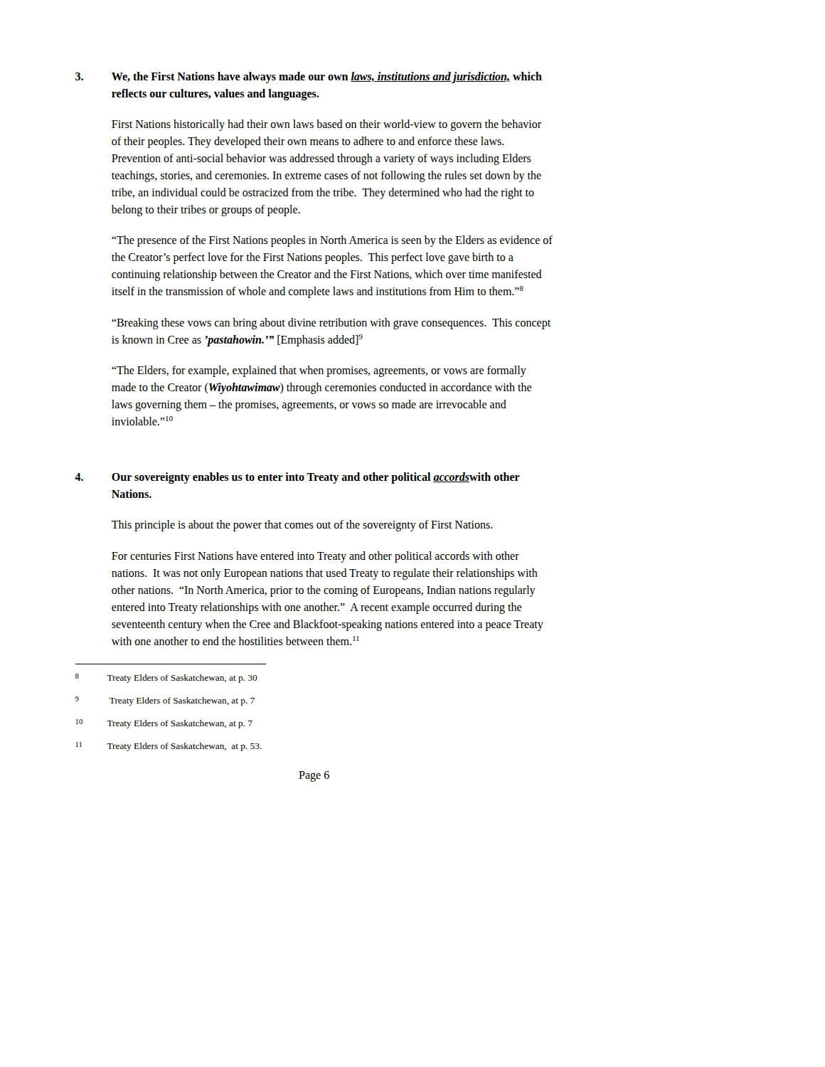3.
We, the First Nations have always made our own laws, institutions and jurisdiction, which reflects our cultures, values and languages.
First Nations historically had their own laws based on their world-view to govern the behavior of their peoples. They developed their own means to adhere to and enforce these laws. Prevention of anti-social behavior was addressed through a variety of ways including Elders teachings, stories, and ceremonies. In extreme cases of not following the rules set down by the tribe, an individual could be ostracized from the tribe. They determined who had the right to belong to their tribes or groups of people.
“The presence of the First Nations peoples in North America is seen by the Elders as evidence of the Creator’s perfect love for the First Nations peoples. This perfect love gave birth to a continuing relationship between the Creator and the First Nations, which over time manifested itself in the transmission of whole and complete laws and institutions from Him to them.”8
“Breaking these vows can bring about divine retribution with grave consequences. This concept is known in Cree as ’pastahowin.’” [Emphasis added]9
“The Elders, for example, explained that when promises, agreements, or vows are formally made to the Creator (Wiyohtawimaw) through ceremonies conducted in accordance with the laws governing them – the promises, agreements, or vows so made are irrevocable and inviolable.”10
4.
Our sovereignty enables us to enter into Treaty and other political accordswith other Nations.
This principle is about the power that comes out of the sovereignty of First Nations.
For centuries First Nations have entered into Treaty and other political accords with other nations. It was not only European nations that used Treaty to regulate their relationships with other nations. “In North America, prior to the coming of Europeans, Indian nations regularly entered into Treaty relationships with one another.” A recent example occurred during the seventeenth century when the Cree and Blackfoot-speaking nations entered into a peace Treaty with one another to end the hostilities between them.11
8
Treaty Elders of Saskatchewan, at p. 30
9
Treaty Elders of Saskatchewan, at p. 7
10
Treaty Elders of Saskatchewan, at p. 7
11
Treaty Elders of Saskatchewan, at p. 53.
Page 6